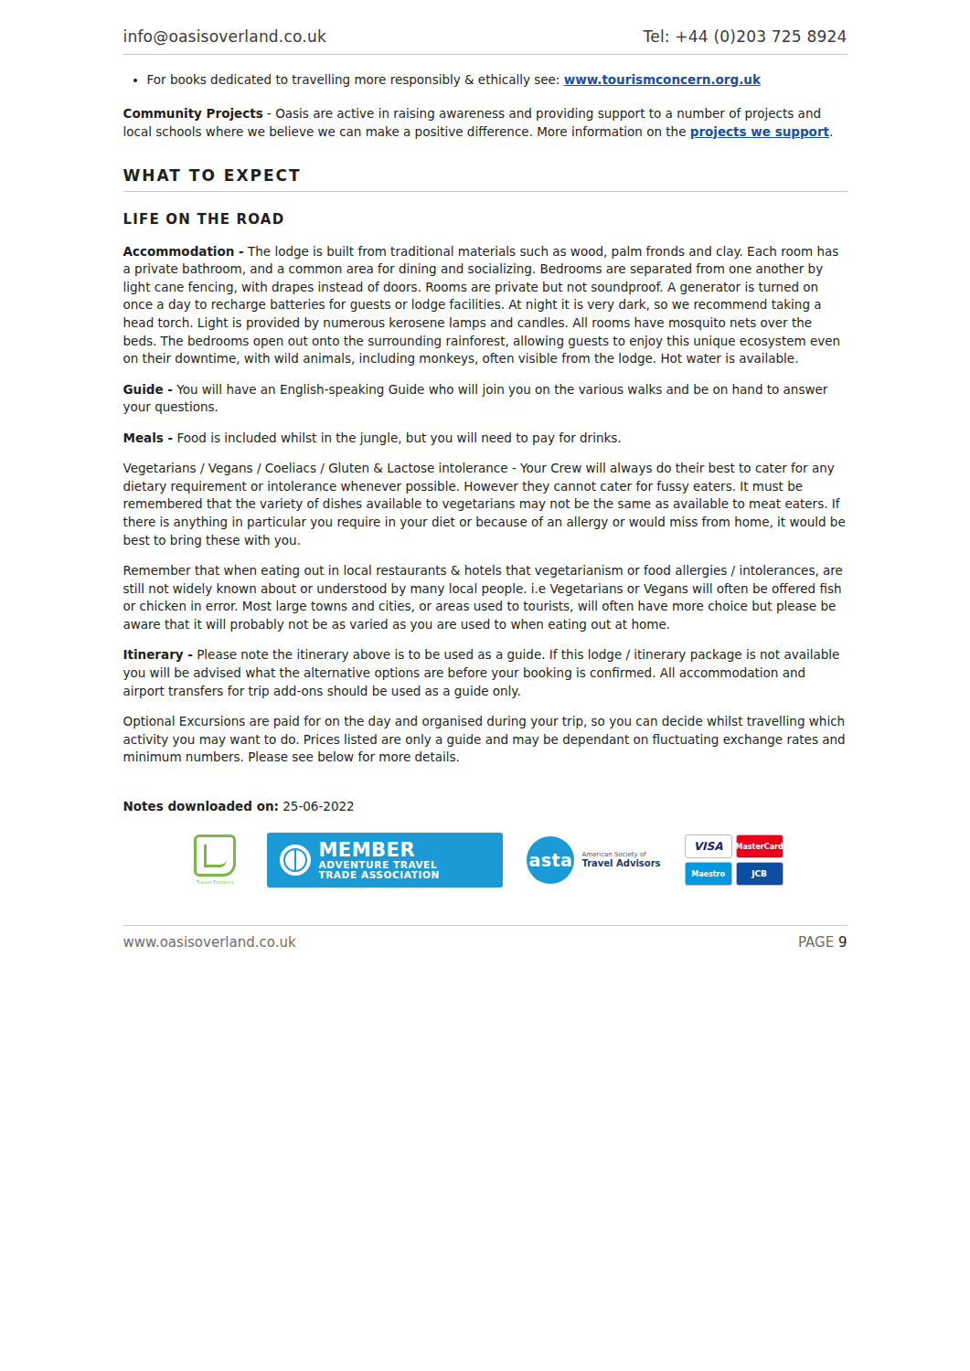info@oasisoverland.co.uk
Tel: +44 (0)203 725 8924
For books dedicated to travelling more responsibly & ethically see: www.tourismconcern.org.uk
Community Projects - Oasis are active in raising awareness and providing support to a number of projects and local schools where we believe we can make a positive difference. More information on the projects we support.
WHAT TO EXPECT
LIFE ON THE ROAD
Accommodation - The lodge is built from traditional materials such as wood, palm fronds and clay. Each room has a private bathroom, and a common area for dining and socializing. Bedrooms are separated from one another by light cane fencing, with drapes instead of doors. Rooms are private but not soundproof. A generator is turned on once a day to recharge batteries for guests or lodge facilities. At night it is very dark, so we recommend taking a head torch. Light is provided by numerous kerosene lamps and candles. All rooms have mosquito nets over the beds. The bedrooms open out onto the surrounding rainforest, allowing guests to enjoy this unique ecosystem even on their downtime, with wild animals, including monkeys, often visible from the lodge. Hot water is available.
Guide - You will have an English-speaking Guide who will join you on the various walks and be on hand to answer your questions.
Meals - Food is included whilst in the jungle, but you will need to pay for drinks.
Vegetarians / Vegans / Coeliacs / Gluten & Lactose intolerance - Your Crew will always do their best to cater for any dietary requirement or intolerance whenever possible. However they cannot cater for fussy eaters. It must be remembered that the variety of dishes available to vegetarians may not be the same as available to meat eaters. If there is anything in particular you require in your diet or because of an allergy or would miss from home, it would be best to bring these with you.
Remember that when eating out in local restaurants & hotels that vegetarianism or food allergies / intolerances, are still not widely known about or understood by many local people. i.e Vegetarians or Vegans will often be offered fish or chicken in error. Most large towns and cities, or areas used to tourists, will often have more choice but please be aware that it will probably not be as varied as you are used to when eating out at home.
Itinerary - Please note the itinerary above is to be used as a guide. If this lodge / itinerary package is not available you will be advised what the alternative options are before your booking is confirmed. All accommodation and airport transfers for trip add-ons should be used as a guide only.
Optional Excursions are paid for on the day and organised during your trip, so you can decide whilst travelling which activity you may want to do. Prices listed are only a guide and may be dependant on fluctuating exchange rates and minimum numbers. Please see below for more details.
Notes downloaded on: 25-06-2022
Travel Protects
MEMBER
ADVENTURE TRAVEL
TRADE ASSOCIATION
asta
American Society of
Travel Advisors
VISA
MasterCard
Maestro
JCB
www.oasisoverland.co.uk
PAGE 9